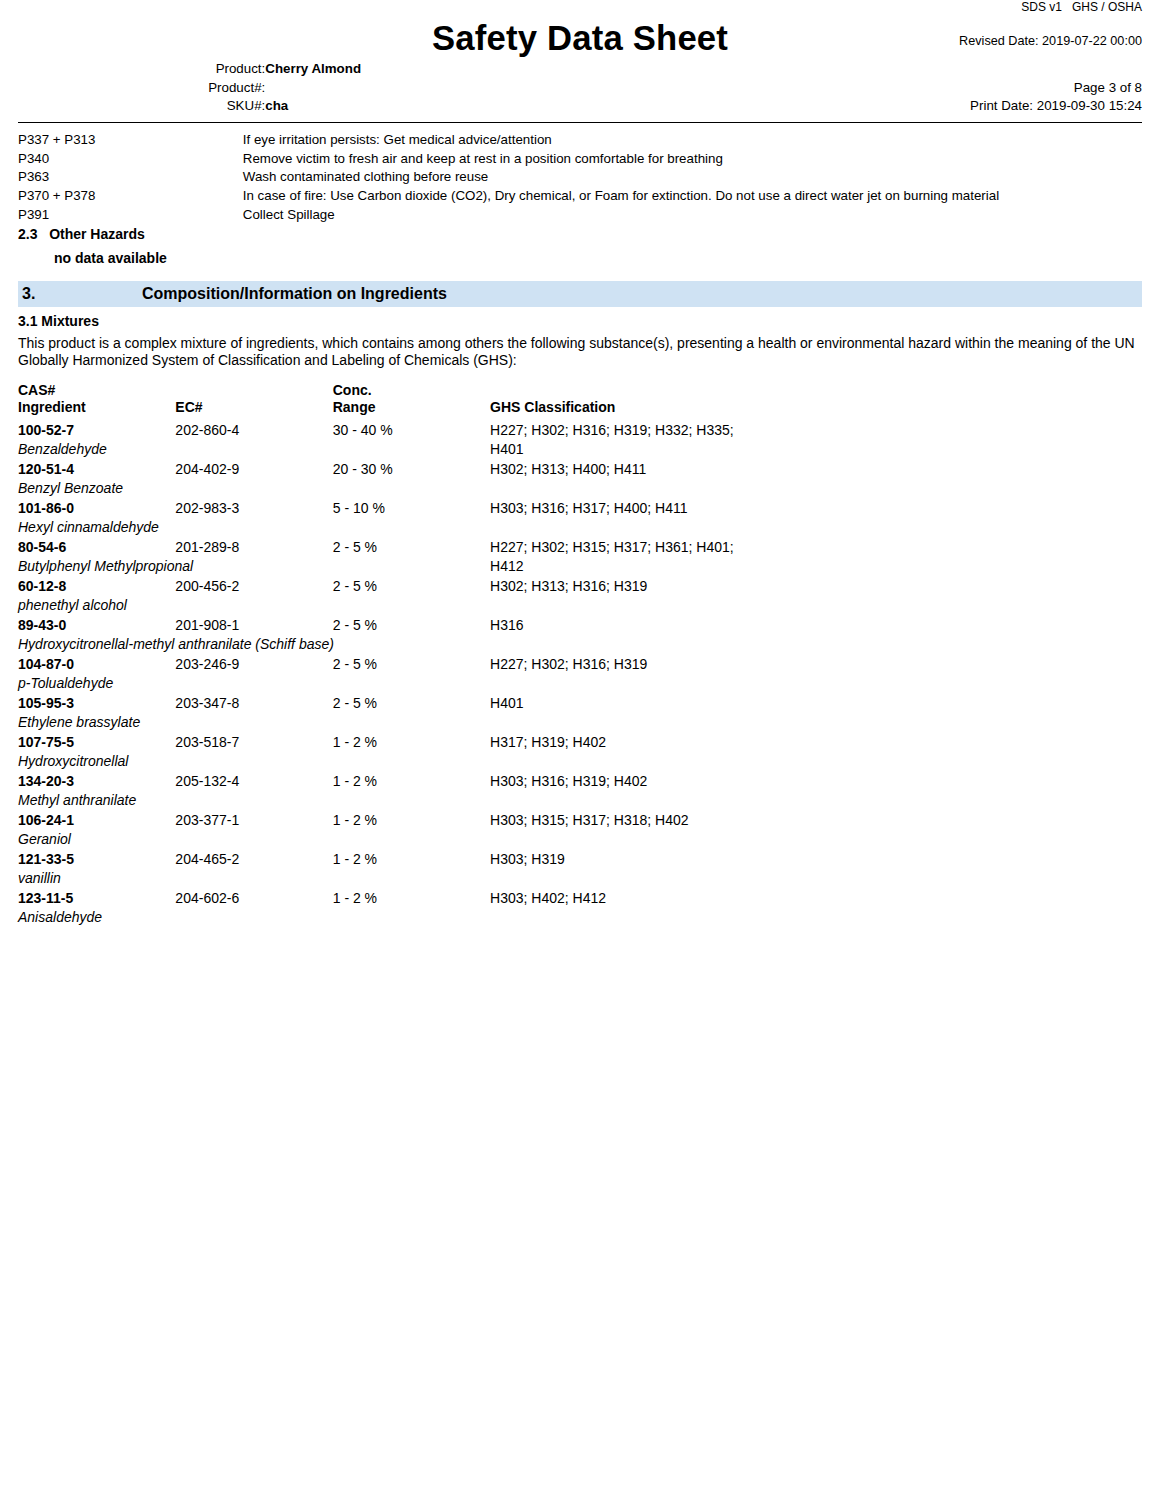SDS v1 GHS / OSHA
Safety Data Sheet
Revised Date: 2019-07-22 00:00
| Product: | Cherry Almond | |
| Product#: | | Page 3 of 8 |
| SKU#: | cha | Print Date: 2019-09-30 15:24 |
| P337 + P313 | If eye irritation persists: Get medical advice/attention |
| P340 | Remove victim to fresh air and keep at rest in a position comfortable for breathing |
| P363 | Wash contaminated clothing before reuse |
| P370 + P378 | In case of fire: Use Carbon dioxide (CO2), Dry chemical, or Foam for extinction. Do not use a direct water jet on burning material |
| P391 | Collect Spillage |
2.3 Other Hazards
no data available
3. Composition/Information on Ingredients
3.1 Mixtures
This product is a complex mixture of ingredients, which contains among others the following substance(s), presenting a health or environmental hazard within the meaning of the UN Globally Harmonized System of Classification and Labeling of Chemicals (GHS):
| CAS# Ingredient | EC# | Conc. Range | GHS Classification |
| --- | --- | --- | --- |
| 100-52-7 | 202-860-4 | 30 - 40 % | H227; H302; H316; H319; H332; H335; |
| Benzaldehyde | H401 |
| 120-51-4 | 204-402-9 | 20 - 30 % | H302; H313; H400; H411 |
| Benzyl Benzoate |
| 101-86-0 | 202-983-3 | 5 - 10 % | H303; H316; H317; H400; H411 |
| Hexyl cinnamaldehyde |
| 80-54-6 | 201-289-8 | 2 - 5 % | H227; H302; H315; H317; H361; H401; |
| Butylphenyl Methylpropional | H412 |
| 60-12-8 | 200-456-2 | 2 - 5 % | H302; H313; H316; H319 |
| phenethyl alcohol |
| 89-43-0 | 201-908-1 | 2 - 5 % | H316 |
| Hydroxycitronellal-methyl anthranilate (Schiff base) |
| 104-87-0 | 203-246-9 | 2 - 5 % | H227; H302; H316; H319 |
| p-Tolualdehyde |
| 105-95-3 | 203-347-8 | 2 - 5 % | H401 |
| Ethylene brassylate |
| 107-75-5 | 203-518-7 | 1 - 2 % | H317; H319; H402 |
| Hydroxycitronellal |
| 134-20-3 | 205-132-4 | 1 - 2 % | H303; H316; H319; H402 |
| Methyl anthranilate |
| 106-24-1 | 203-377-1 | 1 - 2 % | H303; H315; H317; H318; H402 |
| Geraniol |
| 121-33-5 | 204-465-2 | 1 - 2 % | H303; H319 |
| vanillin |
| 123-11-5 | 204-602-6 | 1 - 2 % | H303; H402; H412 |
| Anisaldehyde |